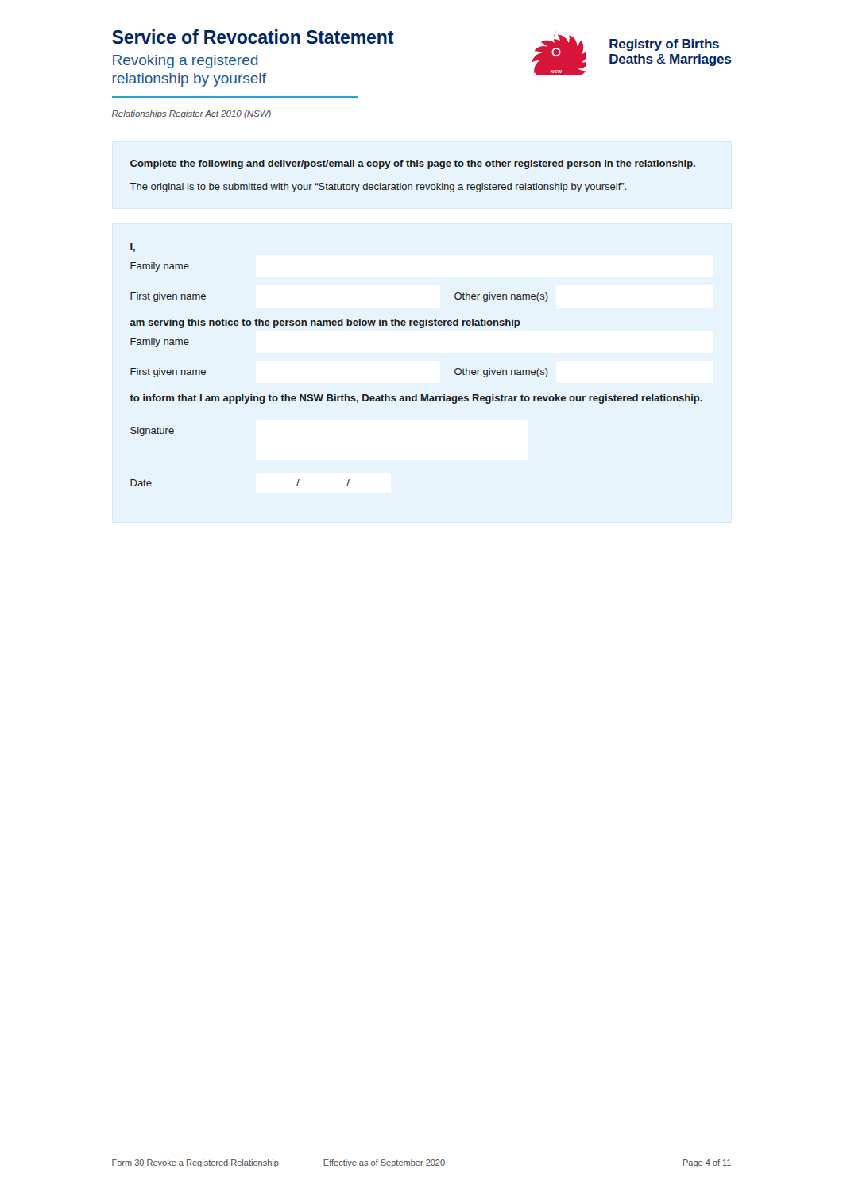Service of Revocation Statement
Revoking a registered
relationship by yourself
Relationships Register Act 2010 (NSW)
NSW
Registry of Births
Deaths & Marriages
Complete the following and deliver/post/email a copy of this page to the other registered person in the relationship.
The original is to be submitted with your “Statutory declaration revoking a registered relationship by yourself”.
I,
Family name
First given name
Other given name(s)
am serving this notice to the person named below in the registered relationship
Family name
First given name
Other given name(s)
to inform that I am applying to the NSW Births, Deaths and Marriages Registrar to revoke our registered relationship.
Signature
Date
/ /
Form 30 Revoke a Registered Relationship
Effective as of September 2020
Page 4 of 11